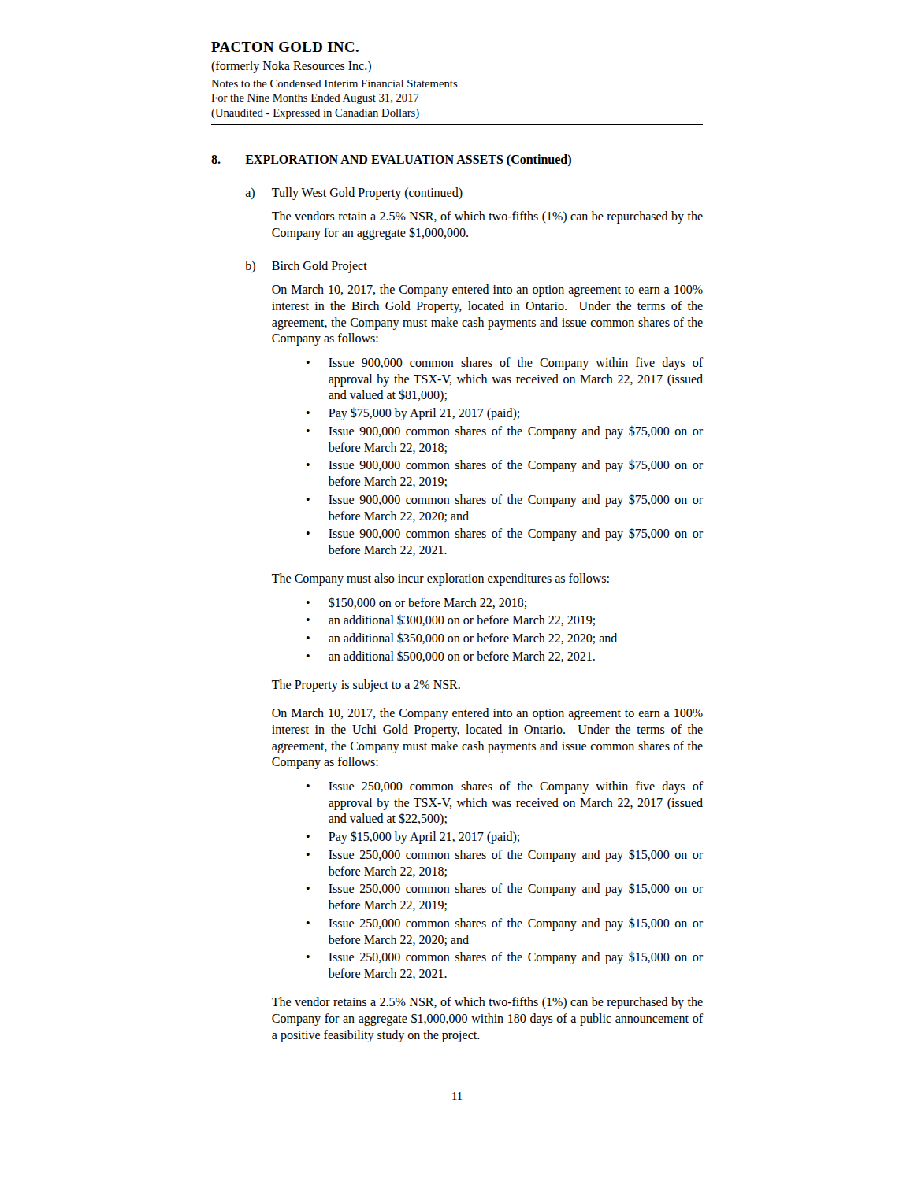PACTON GOLD INC.
(formerly Noka Resources Inc.)
Notes to the Condensed Interim Financial Statements
For the Nine Months Ended August 31, 2017
(Unaudited - Expressed in Canadian Dollars)
8.
EXPLORATION AND EVALUATION ASSETS (Continued)
a)
Tully West Gold Property (continued)
The vendors retain a 2.5% NSR, of which two-fifths (1%) can be repurchased by the Company for an aggregate $1,000,000.
b)
Birch Gold Project
On March 10, 2017, the Company entered into an option agreement to earn a 100% interest in the Birch Gold Property, located in Ontario. Under the terms of the agreement, the Company must make cash payments and issue common shares of the Company as follows:
Issue 900,000 common shares of the Company within five days of approval by the TSX-V, which was received on March 22, 2017 (issued and valued at $81,000);
Pay $75,000 by April 21, 2017 (paid);
Issue 900,000 common shares of the Company and pay $75,000 on or before March 22, 2018;
Issue 900,000 common shares of the Company and pay $75,000 on or before March 22, 2019;
Issue 900,000 common shares of the Company and pay $75,000 on or before March 22, 2020; and
Issue 900,000 common shares of the Company and pay $75,000 on or before March 22, 2021.
The Company must also incur exploration expenditures as follows:
$150,000 on or before March 22, 2018;
an additional $300,000 on or before March 22, 2019;
an additional $350,000 on or before March 22, 2020; and
an additional $500,000 on or before March 22, 2021.
The Property is subject to a 2% NSR.
On March 10, 2017, the Company entered into an option agreement to earn a 100% interest in the Uchi Gold Property, located in Ontario. Under the terms of the agreement, the Company must make cash payments and issue common shares of the Company as follows:
Issue 250,000 common shares of the Company within five days of approval by the TSX-V, which was received on March 22, 2017 (issued and valued at $22,500);
Pay $15,000 by April 21, 2017 (paid);
Issue 250,000 common shares of the Company and pay $15,000 on or before March 22, 2018;
Issue 250,000 common shares of the Company and pay $15,000 on or before March 22, 2019;
Issue 250,000 common shares of the Company and pay $15,000 on or before March 22, 2020; and
Issue 250,000 common shares of the Company and pay $15,000 on or before March 22, 2021.
The vendor retains a 2.5% NSR, of which two-fifths (1%) can be repurchased by the Company for an aggregate $1,000,000 within 180 days of a public announcement of a positive feasibility study on the project.
11